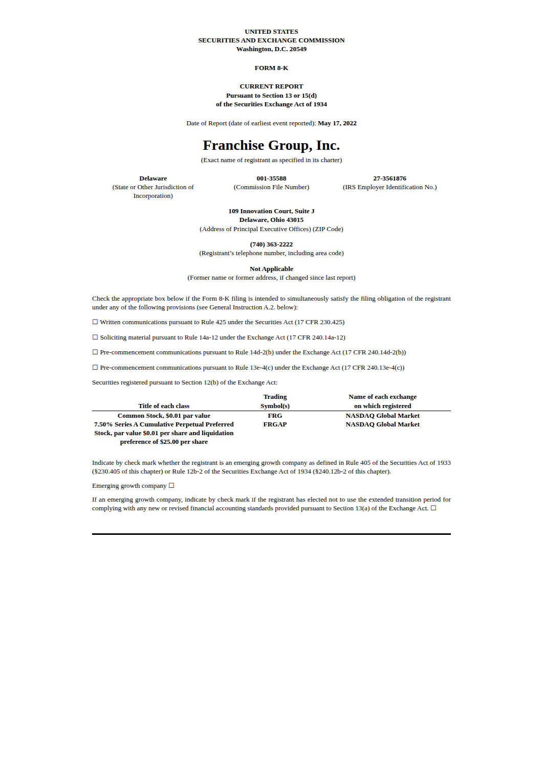UNITED STATES
SECURITIES AND EXCHANGE COMMISSION
Washington, D.C. 20549
FORM 8-K
CURRENT REPORT
Pursuant to Section 13 or 15(d)
of the Securities Exchange Act of 1934
Date of Report (date of earliest event reported): May 17, 2022
Franchise Group, Inc.
(Exact name of registrant as specified in its charter)
| Delaware | 001-35588 | 27-3561876 |
| (State or Other Jurisdiction of Incorporation) | (Commission File Number) | (IRS Employer Identification No.) |
109 Innovation Court, Suite J
Delaware, Ohio 43015
(Address of Principal Executive Offices) (ZIP Code)
(740) 363-2222
(Registrant’s telephone number, including area code)
Not Applicable
(Former name or former address, if changed since last report)
Check the appropriate box below if the Form 8-K filing is intended to simultaneously satisfy the filing obligation of the registrant under any of the following provisions (see General Instruction A.2. below):
☐ Written communications pursuant to Rule 425 under the Securities Act (17 CFR 230.425)
☐ Soliciting material pursuant to Rule 14a-12 under the Exchange Act (17 CFR 240.14a-12)
☐ Pre-commencement communications pursuant to Rule 14d-2(b) under the Exchange Act (17 CFR 240.14d-2(b))
☐ Pre-commencement communications pursuant to Rule 13e-4(c) under the Exchange Act (17 CFR 240.13e-4(c))
Securities registered pursuant to Section 12(b) of the Exchange Act:
| | Trading | Name of each exchange |
| --- | --- | --- |
| Title of each class | Symbol(s) | on which registered |
| Common Stock, $0.01 par value | FRG | NASDAQ Global Market |
| 7.50% Series A Cumulative Perpetual Preferred Stock, par value $0.01 per share and liquidation preference of $25.00 per share | FRGAP | NASDAQ Global Market |
Indicate by check mark whether the registrant is an emerging growth company as defined in Rule 405 of the Securities Act of 1933 (§230.405 of this chapter) or Rule 12b-2 of the Securities Exchange Act of 1934 (§240.12b-2 of this chapter).
Emerging growth company ☐
If an emerging growth company, indicate by check mark if the registrant has elected not to use the extended transition period for complying with any new or revised financial accounting standards provided pursuant to Section 13(a) of the Exchange Act. ☐